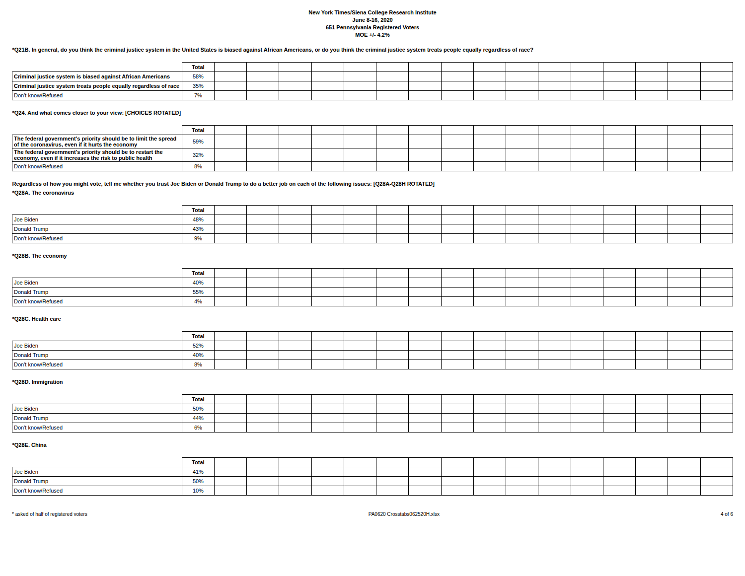New York Times/Siena College Research Institute
June 8-16, 2020
651 Pennsylvania Registered Voters
MOE +/- 4.2%
| *Q21B. In general, do you think the criminal justice system in the United States is biased against African Americans, or do you think the criminal justice system treats people equally regardless of race? |
| | Total | | | | | | | | | | | | | | | | |
| Criminal justice system is biased against African Americans | 58% | | | | | | | | | | | | | | | | |
| Criminal justice system treats people equally regardless of race | 35% | | | | | | | | | | | | | | | | |
| Don't know/Refused | 7% | | | | | | | | | | | | | | | | |
| *Q24. And what comes closer to your view: [CHOICES ROTATED] |
| | Total | | | | | | | | | | | | | | | | |
| The federal government's priority should be to limit the spread of the coronavirus, even if it hurts the economy | 59% | | | | | | | | | | | | | | | | |
| The federal government's priority should be to restart the economy, even if it increases the risk to public health | 32% | | | | | | | | | | | | | | | | |
| Don't know/Refused | 8% | | | | | | | | | | | | | | | | |
| Regardless of how you might vote, tell me whether you trust Joe Biden or Donald Trump to do a better job on each of the following issues: [Q28A-Q28H ROTATED] |
| *Q28A. The coronavirus |
| | Total | | | | | | | | | | | | | | | | |
| Joe Biden | 48% | | | | | | | | | | | | | | | | |
| Donald Trump | 43% | | | | | | | | | | | | | | | | |
| Don't know/Refused | 9% | | | | | | | | | | | | | | | | |
| *Q28B. The economy |
| | Total | | | | | | | | | | | | | | | | |
| Joe Biden | 40% | | | | | | | | | | | | | | | | |
| Donald Trump | 55% | | | | | | | | | | | | | | | | |
| Don't know/Refused | 4% | | | | | | | | | | | | | | | | |
| *Q28C. Health care |
| | Total | | | | | | | | | | | | | | | | |
| Joe Biden | 52% | | | | | | | | | | | | | | | | |
| Donald Trump | 40% | | | | | | | | | | | | | | | | |
| Don't know/Refused | 8% | | | | | | | | | | | | | | | | |
| *Q28D. Immigration |
| | Total | | | | | | | | | | | | | | | | |
| Joe Biden | 50% | | | | | | | | | | | | | | | | |
| Donald Trump | 44% | | | | | | | | | | | | | | | | |
| Don't know/Refused | 6% | | | | | | | | | | | | | | | | |
| *Q28E. China |
| | Total | | | | | | | | | | | | | | | | |
| Joe Biden | 41% | | | | | | | | | | | | | | | | |
| Donald Trump | 50% | | | | | | | | | | | | | | | | |
| Don't know/Refused | 10% | | | | | | | | | | | | | | | | |
* asked of half of registered voters PA0620 Crosstabs062520H.xlsx 4 of 6